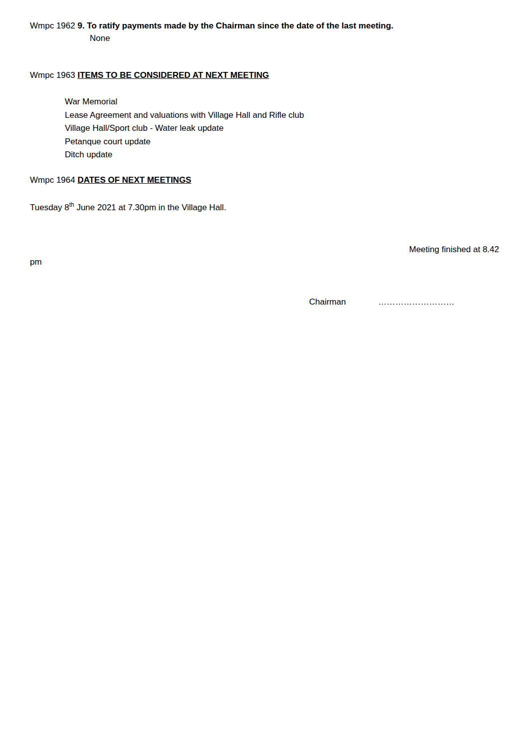Wmpc 1962 9. To ratify payments made by the Chairman since the date of the last meeting.
None
Wmpc 1963 ITEMS TO BE CONSIDERED AT NEXT MEETING
War Memorial
Lease Agreement and valuations with Village Hall and Rifle club
Village Hall/Sport club - Water leak update
Petanque court update
Ditch update
Wmpc 1964 DATES OF NEXT MEETINGS
Tuesday 8th June 2021 at 7.30pm in the Village Hall.
Meeting finished at 8.42
pm
Chairman ………………………